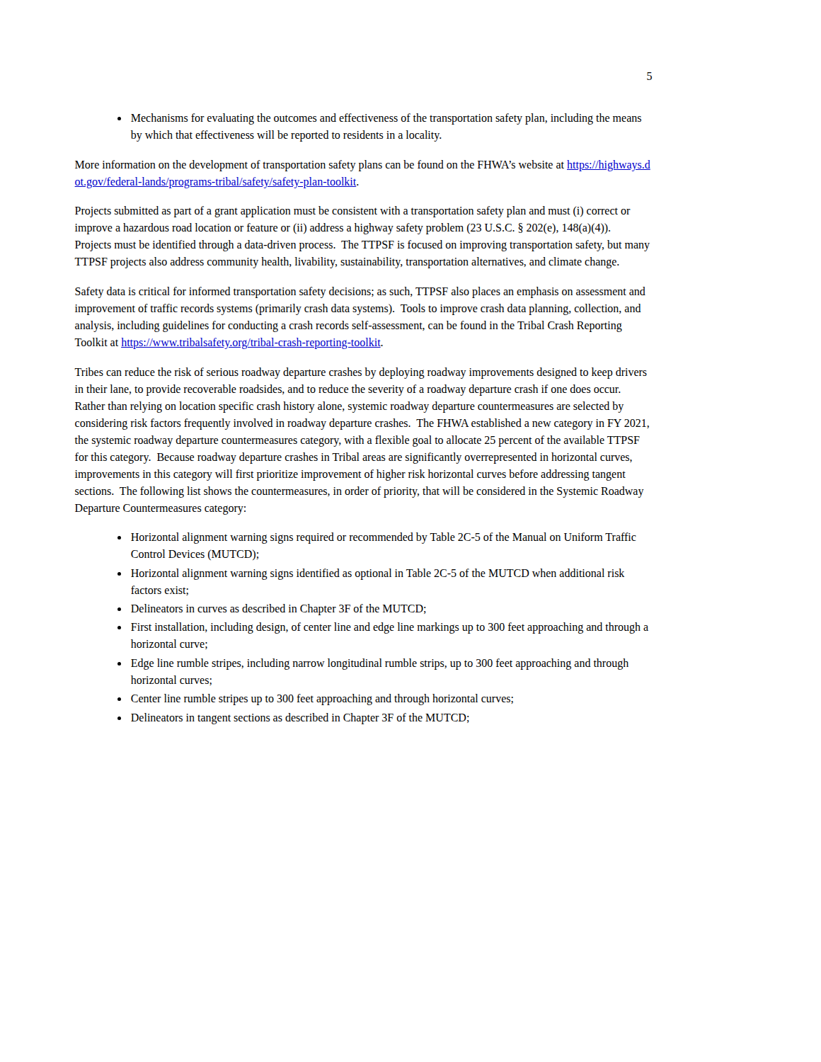5
Mechanisms for evaluating the outcomes and effectiveness of the transportation safety plan, including the means by which that effectiveness will be reported to residents in a locality.
More information on the development of transportation safety plans can be found on the FHWA’s website at https://highways.dot.gov/federal-lands/programs-tribal/safety/safety-plan-toolkit.
Projects submitted as part of a grant application must be consistent with a transportation safety plan and must (i) correct or improve a hazardous road location or feature or (ii) address a highway safety problem (23 U.S.C. § 202(e), 148(a)(4)). Projects must be identified through a data-driven process. The TTPSF is focused on improving transportation safety, but many TTPSF projects also address community health, livability, sustainability, transportation alternatives, and climate change.
Safety data is critical for informed transportation safety decisions; as such, TTPSF also places an emphasis on assessment and improvement of traffic records systems (primarily crash data systems). Tools to improve crash data planning, collection, and analysis, including guidelines for conducting a crash records self-assessment, can be found in the Tribal Crash Reporting Toolkit at https://www.tribalsafety.org/tribal-crash-reporting-toolkit.
Tribes can reduce the risk of serious roadway departure crashes by deploying roadway improvements designed to keep drivers in their lane, to provide recoverable roadsides, and to reduce the severity of a roadway departure crash if one does occur. Rather than relying on location specific crash history alone, systemic roadway departure countermeasures are selected by considering risk factors frequently involved in roadway departure crashes. The FHWA established a new category in FY 2021, the systemic roadway departure countermeasures category, with a flexible goal to allocate 25 percent of the available TTPSF for this category. Because roadway departure crashes in Tribal areas are significantly overrepresented in horizontal curves, improvements in this category will first prioritize improvement of higher risk horizontal curves before addressing tangent sections. The following list shows the countermeasures, in order of priority, that will be considered in the Systemic Roadway Departure Countermeasures category:
Horizontal alignment warning signs required or recommended by Table 2C-5 of the Manual on Uniform Traffic Control Devices (MUTCD);
Horizontal alignment warning signs identified as optional in Table 2C-5 of the MUTCD when additional risk factors exist;
Delineators in curves as described in Chapter 3F of the MUTCD;
First installation, including design, of center line and edge line markings up to 300 feet approaching and through a horizontal curve;
Edge line rumble stripes, including narrow longitudinal rumble strips, up to 300 feet approaching and through horizontal curves;
Center line rumble stripes up to 300 feet approaching and through horizontal curves;
Delineators in tangent sections as described in Chapter 3F of the MUTCD;